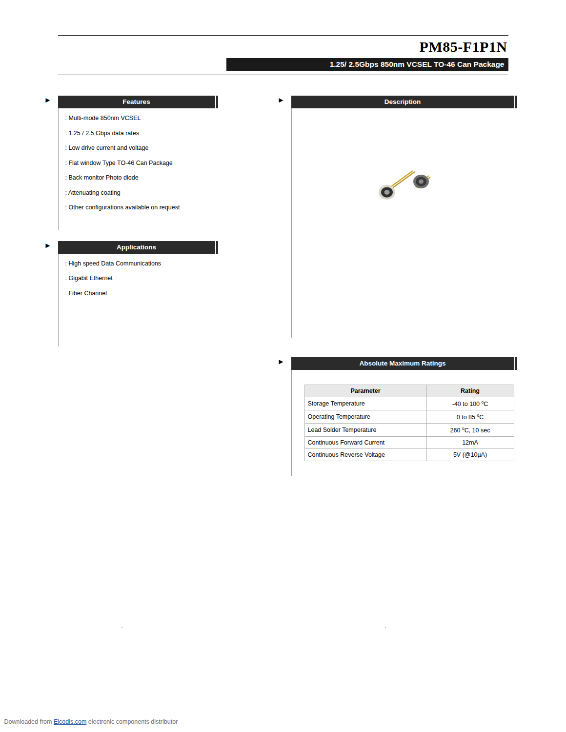PM85-F1P1N
1.25/ 2.5Gbps 850nm VCSEL TO-46 Can Package
►
Features
: Multi-mode 850nm VCSEL
: 1.25 / 2.5 Gbps data rates
: Low drive current and voltage
: Flat window Type TO-46 Can Package
: Back monitor Photo diode
: Attenuating coating
: Other configurations available on request
►
Applications
: High speed Data Communications
: Gigabit Ethernet
: Fiber Channel
►
Description
►
Absolute Maximum Ratings
| Parameter | Rating |
| --- | --- |
| Storage Temperature | -40 to 100 o C |
| Operating Temperature | 0 to 85 o C |
| Lead Solder Temperature | 260 o C, 10 sec |
| Continuous Forward Current | 12mA |
| Continuous Reverse Voltage | 5V (@10µA) |
. .
Downloaded from Elcodis.com electronic components distributor